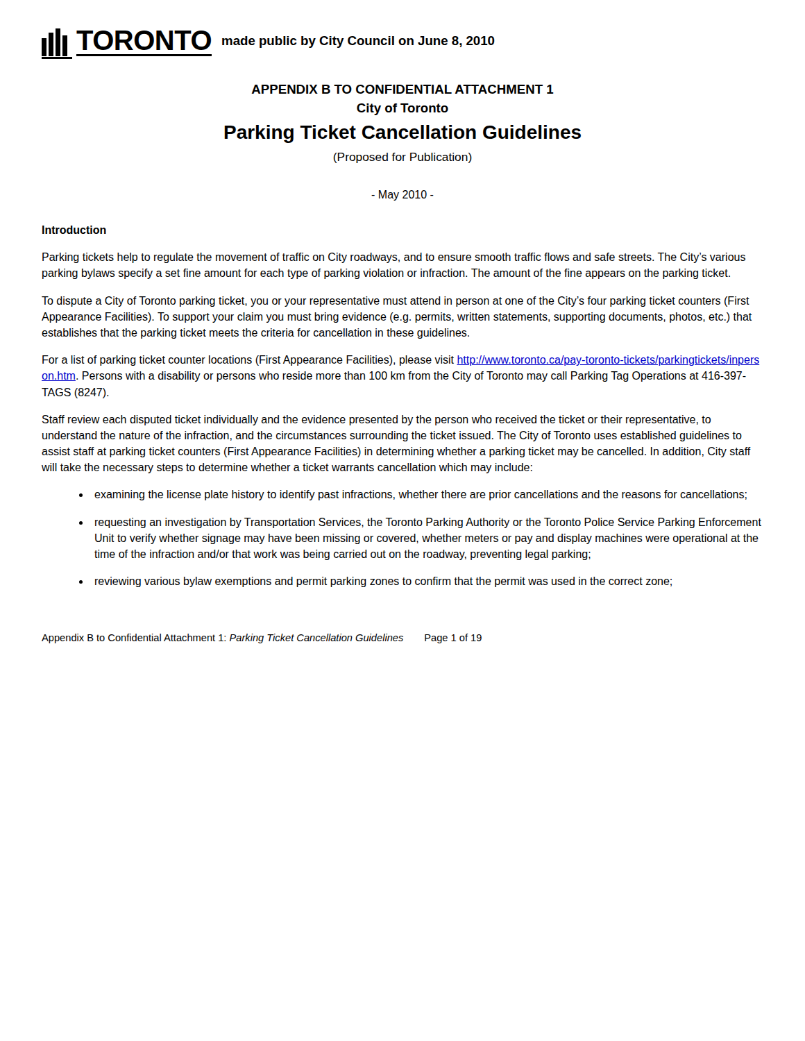TORONTO
made public by City Council on June 8, 2010
APPENDIX B TO CONFIDENTIAL ATTACHMENT 1
City of Toronto
Parking Ticket Cancellation Guidelines
(Proposed for Publication)
- May 2010 -
Introduction
Parking tickets help to regulate the movement of traffic on City roadways, and to ensure smooth traffic flows and safe streets. The City’s various parking bylaws specify a set fine amount for each type of parking violation or infraction. The amount of the fine appears on the parking ticket.
To dispute a City of Toronto parking ticket, you or your representative must attend in person at one of the City’s four parking ticket counters (First Appearance Facilities). To support your claim you must bring evidence (e.g. permits, written statements, supporting documents, photos, etc.) that establishes that the parking ticket meets the criteria for cancellation in these guidelines.
For a list of parking ticket counter locations (First Appearance Facilities), please visit http://www.toronto.ca/pay-toronto-tickets/parkingtickets/inperson.htm. Persons with a disability or persons who reside more than 100 km from the City of Toronto may call Parking Tag Operations at 416-397-TAGS (8247).
Staff review each disputed ticket individually and the evidence presented by the person who received the ticket or their representative, to understand the nature of the infraction, and the circumstances surrounding the ticket issued. The City of Toronto uses established guidelines to assist staff at parking ticket counters (First Appearance Facilities) in determining whether a parking ticket may be cancelled. In addition, City staff will take the necessary steps to determine whether a ticket warrants cancellation which may include:
examining the license plate history to identify past infractions, whether there are prior cancellations and the reasons for cancellations;
requesting an investigation by Transportation Services, the Toronto Parking Authority or the Toronto Police Service Parking Enforcement Unit to verify whether signage may have been missing or covered, whether meters or pay and display machines were operational at the time of the infraction and/or that work was being carried out on the roadway, preventing legal parking;
reviewing various bylaw exemptions and permit parking zones to confirm that the permit was used in the correct zone;
Appendix B to Confidential Attachment 1: Parking Ticket Cancellation Guidelines Page 1 of 19